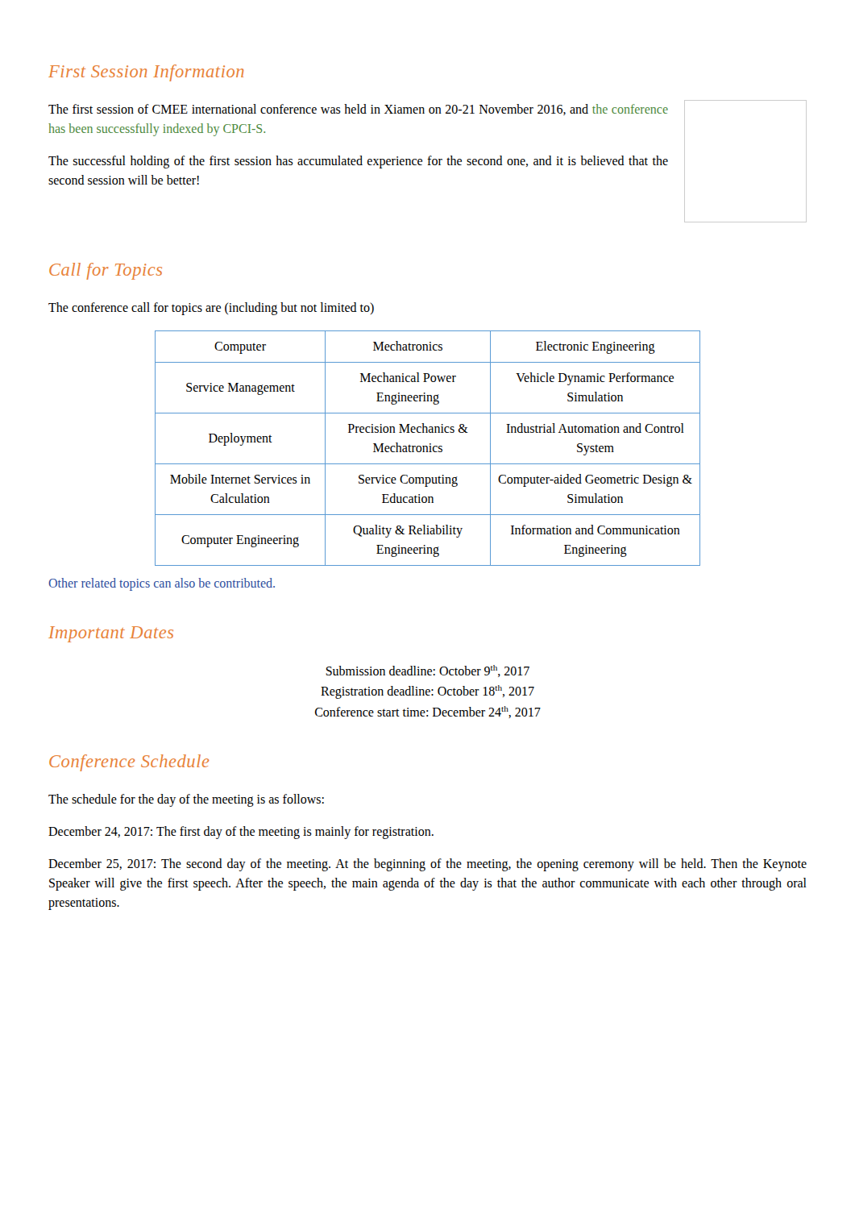First Session Information
The first session of CMEE international conference was held in Xiamen on 20-21 November 2016, and the conference has been successfully indexed by CPCI-S.
The successful holding of the first session has accumulated experience for the second one, and it is believed that the second session will be better!
Call for Topics
The conference call for topics are (including but not limited to)
| Computer | Mechatronics | Electronic Engineering |
| Service Management | Mechanical Power Engineering | Vehicle Dynamic Performance Simulation |
| Deployment | Precision Mechanics & Mechatronics | Industrial Automation and Control System |
| Mobile Internet Services in Calculation | Service Computing Education | Computer-aided Geometric Design & Simulation |
| Computer Engineering | Quality & Reliability Engineering | Information and Communication Engineering |
Other related topics can also be contributed.
Important Dates
Submission deadline: October 9th, 2017
Registration deadline: October 18th, 2017
Conference start time: December 24th, 2017
Conference Schedule
The schedule for the day of the meeting is as follows:
December 24, 2017: The first day of the meeting is mainly for registration.
December 25, 2017: The second day of the meeting. At the beginning of the meeting, the opening ceremony will be held. Then the Keynote Speaker will give the first speech. After the speech, the main agenda of the day is that the author communicate with each other through oral presentations.